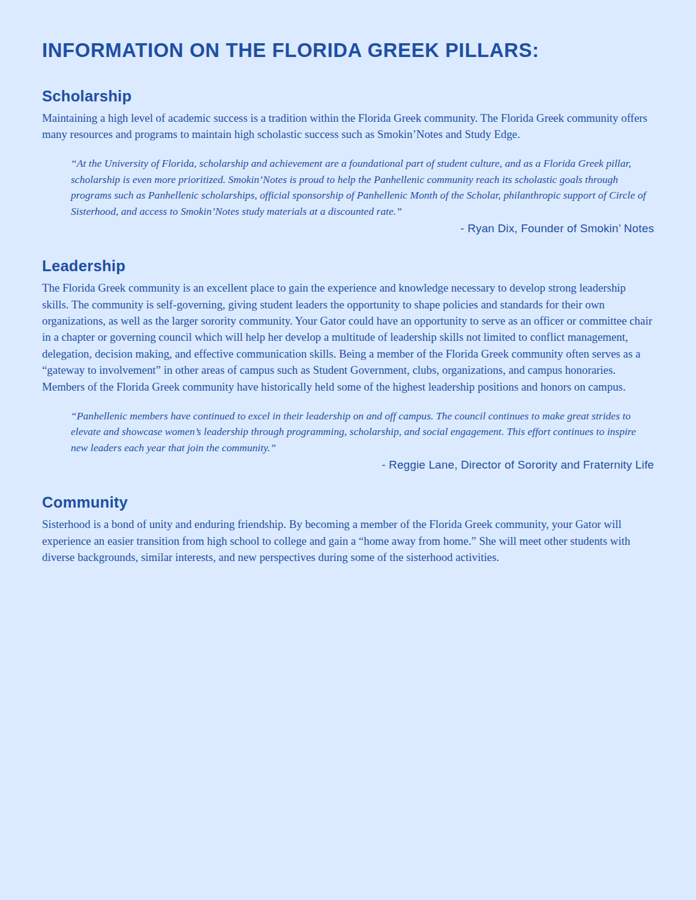Information on the Florida Greek Pillars:
Scholarship
Maintaining a high level of academic success is a tradition within the Florida Greek community. The Florida Greek community offers many resources and programs to maintain high scholastic success such as Smokin’Notes and Study Edge.
“At the University of Florida, scholarship and achievement are a foundational part of student culture, and as a Florida Greek pillar, scholarship is even more prioritized. Smokin’Notes is proud to help the Panhellenic community reach its scholastic goals through programs such as Panhellenic scholarships, official sponsorship of Panhellenic Month of the Scholar, philanthropic support of Circle of Sisterhood, and access to Smokin’Notes study materials at a discounted rate.”
- Ryan Dix, Founder of Smokin’ Notes
Leadership
The Florida Greek community is an excellent place to gain the experience and knowledge necessary to develop strong leadership skills. The community is self-governing, giving student leaders the opportunity to shape policies and standards for their own organizations, as well as the larger sorority community. Your Gator could have an opportunity to serve as an officer or committee chair in a chapter or governing council which will help her develop a multitude of leadership skills not limited to conflict management, delegation, decision making, and effective communication skills. Being a member of the Florida Greek community often serves as a “gateway to involvement” in other areas of campus such as Student Government, clubs, organizations, and campus honoraries. Members of the Florida Greek community have historically held some of the highest leadership positions and honors on campus.
“Panhellenic members have continued to excel in their leadership on and off campus. The council continues to make great strides to elevate and showcase women’s leadership through programming, scholarship, and social engagement. This effort continues to inspire new leaders each year that join the community.”
- Reggie Lane, Director of Sorority and Fraternity Life
Community
Sisterhood is a bond of unity and enduring friendship. By becoming a member of the Florida Greek community, your Gator will experience an easier transition from high school to college and gain a “home away from home.” She will meet other students with diverse backgrounds, similar interests, and new perspectives during some of the sisterhood activities.